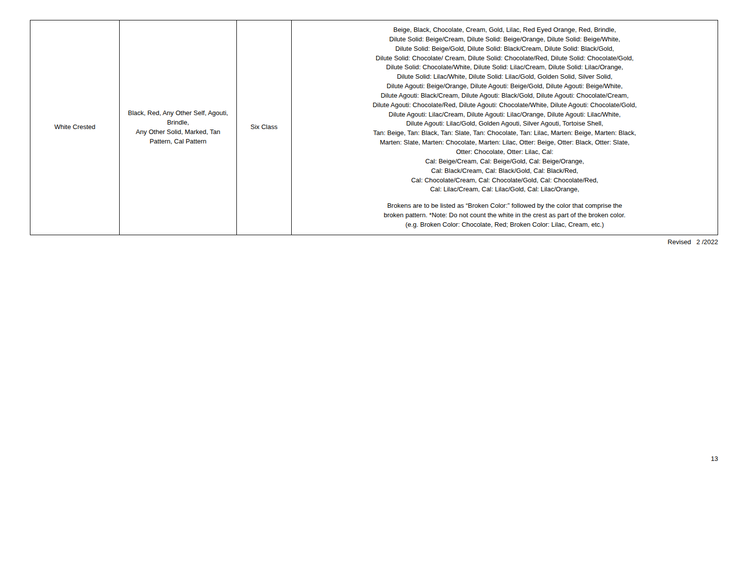| White Crested | Black, Red, Any Other Self, Agouti, Brindle, Any Other Solid, Marked, Tan Pattern, Cal Pattern | Six Class | Beige, Black, Chocolate, Cream, Gold, Lilac, Red Eyed Orange, Red, Brindle, Dilute Solid: Beige/Cream, Dilute Solid: Beige/Orange, Dilute Solid: Beige/White, Dilute Solid: Beige/Gold, Dilute Solid: Black/Cream, Dilute Solid: Black/Gold, Dilute Solid: Chocolate/ Cream, Dilute Solid: Chocolate/Red, Dilute Solid: Chocolate/Gold, Dilute Solid: Chocolate/White, Dilute Solid: Lilac/Cream, Dilute Solid: Lilac/Orange, Dilute Solid: Lilac/White, Dilute Solid: Lilac/Gold, Golden Solid, Silver Solid, Dilute Agouti: Beige/Orange, Dilute Agouti: Beige/Gold, Dilute Agouti: Beige/White, Dilute Agouti: Black/Cream, Dilute Agouti: Black/Gold, Dilute Agouti: Chocolate/Cream, Dilute Agouti: Chocolate/Red, Dilute Agouti: Chocolate/White, Dilute Agouti: Chocolate/Gold, Dilute Agouti: Lilac/Cream, Dilute Agouti: Lilac/Orange, Dilute Agouti: Lilac/White, Dilute Agouti: Lilac/Gold, Golden Agouti, Silver Agouti, Tortoise Shell, Tan: Beige, Tan: Black, Tan: Slate, Tan: Chocolate, Tan: Lilac, Marten: Beige, Marten: Black, Marten: Slate, Marten: Chocolate, Marten: Lilac, Otter: Beige, Otter: Black, Otter: Slate, Otter: Chocolate, Otter: Lilac, Cal: Cal: Beige/Cream, Cal: Beige/Gold, Cal: Beige/Orange, Cal: Black/Cream, Cal: Black/Gold, Cal: Black/Red, Cal: Chocolate/Cream, Cal: Chocolate/Gold, Cal: Chocolate/Red, Cal: Lilac/Cream, Cal: Lilac/Gold, Cal: Lilac/Orange, Brokens are to be listed as “Broken Color:” followed by the color that comprise the broken pattern. *Note: Do not count the white in the crest as part of the broken color. (e.g. Broken Color: Chocolate, Red; Broken Color: Lilac, Cream, etc.) |
Revised 2 /2022
13